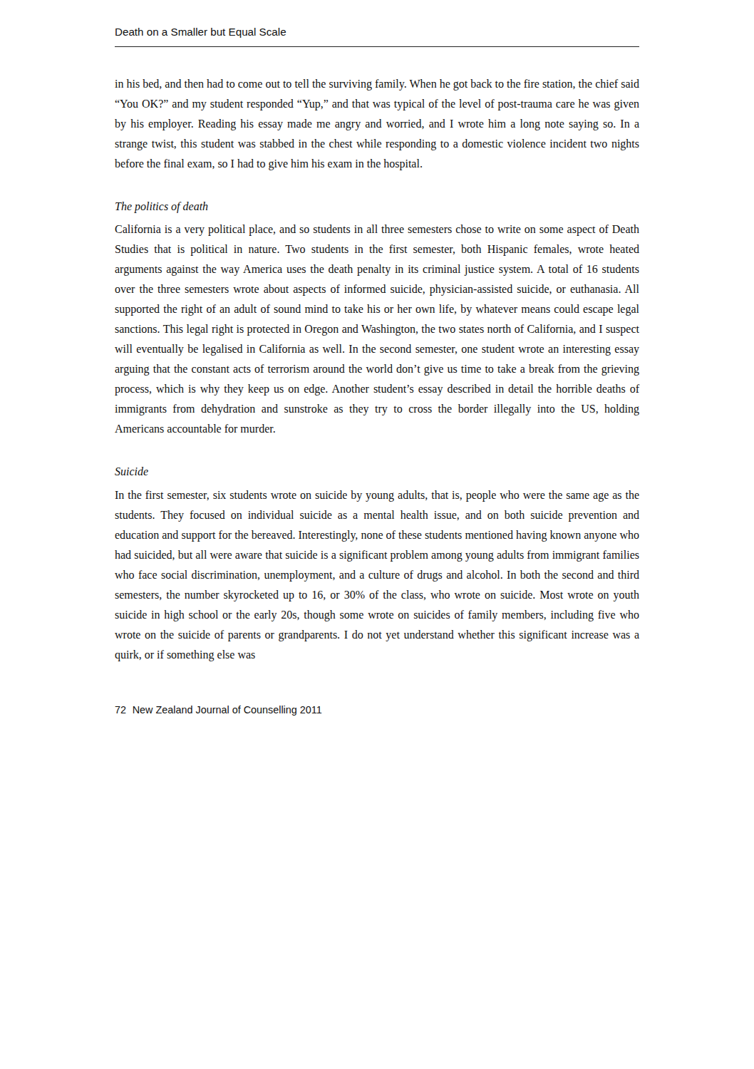Death on a Smaller but Equal Scale
in his bed, and then had to come out to tell the surviving family. When he got back to the fire station, the chief said “You OK?” and my student responded “Yup,” and that was typical of the level of post-trauma care he was given by his employer. Reading his essay made me angry and worried, and I wrote him a long note saying so. In a strange twist, this student was stabbed in the chest while responding to a domestic violence incident two nights before the final exam, so I had to give him his exam in the hospital.
The politics of death
California is a very political place, and so students in all three semesters chose to write on some aspect of Death Studies that is political in nature. Two students in the first semester, both Hispanic females, wrote heated arguments against the way America uses the death penalty in its criminal justice system. A total of 16 students over the three semesters wrote about aspects of informed suicide, physician-assisted suicide, or euthanasia. All supported the right of an adult of sound mind to take his or her own life, by whatever means could escape legal sanctions. This legal right is protected in Oregon and Washington, the two states north of California, and I suspect will eventually be legalised in California as well. In the second semester, one student wrote an interesting essay arguing that the constant acts of terrorism around the world don’t give us time to take a break from the grieving process, which is why they keep us on edge. Another student’s essay described in detail the horrible deaths of immigrants from dehydration and sunstroke as they try to cross the border illegally into the US, holding Americans accountable for murder.
Suicide
In the first semester, six students wrote on suicide by young adults, that is, people who were the same age as the students. They focused on individual suicide as a mental health issue, and on both suicide prevention and education and support for the bereaved. Interestingly, none of these students mentioned having known anyone who had suicided, but all were aware that suicide is a significant problem among young adults from immigrant families who face social discrimination, unemployment, and a culture of drugs and alcohol. In both the second and third semesters, the number skyrocketed up to 16, or 30% of the class, who wrote on suicide. Most wrote on youth suicide in high school or the early 20s, though some wrote on suicides of family members, including five who wrote on the suicide of parents or grandparents. I do not yet understand whether this significant increase was a quirk, or if something else was
72 New Zealand Journal of Counselling 2011